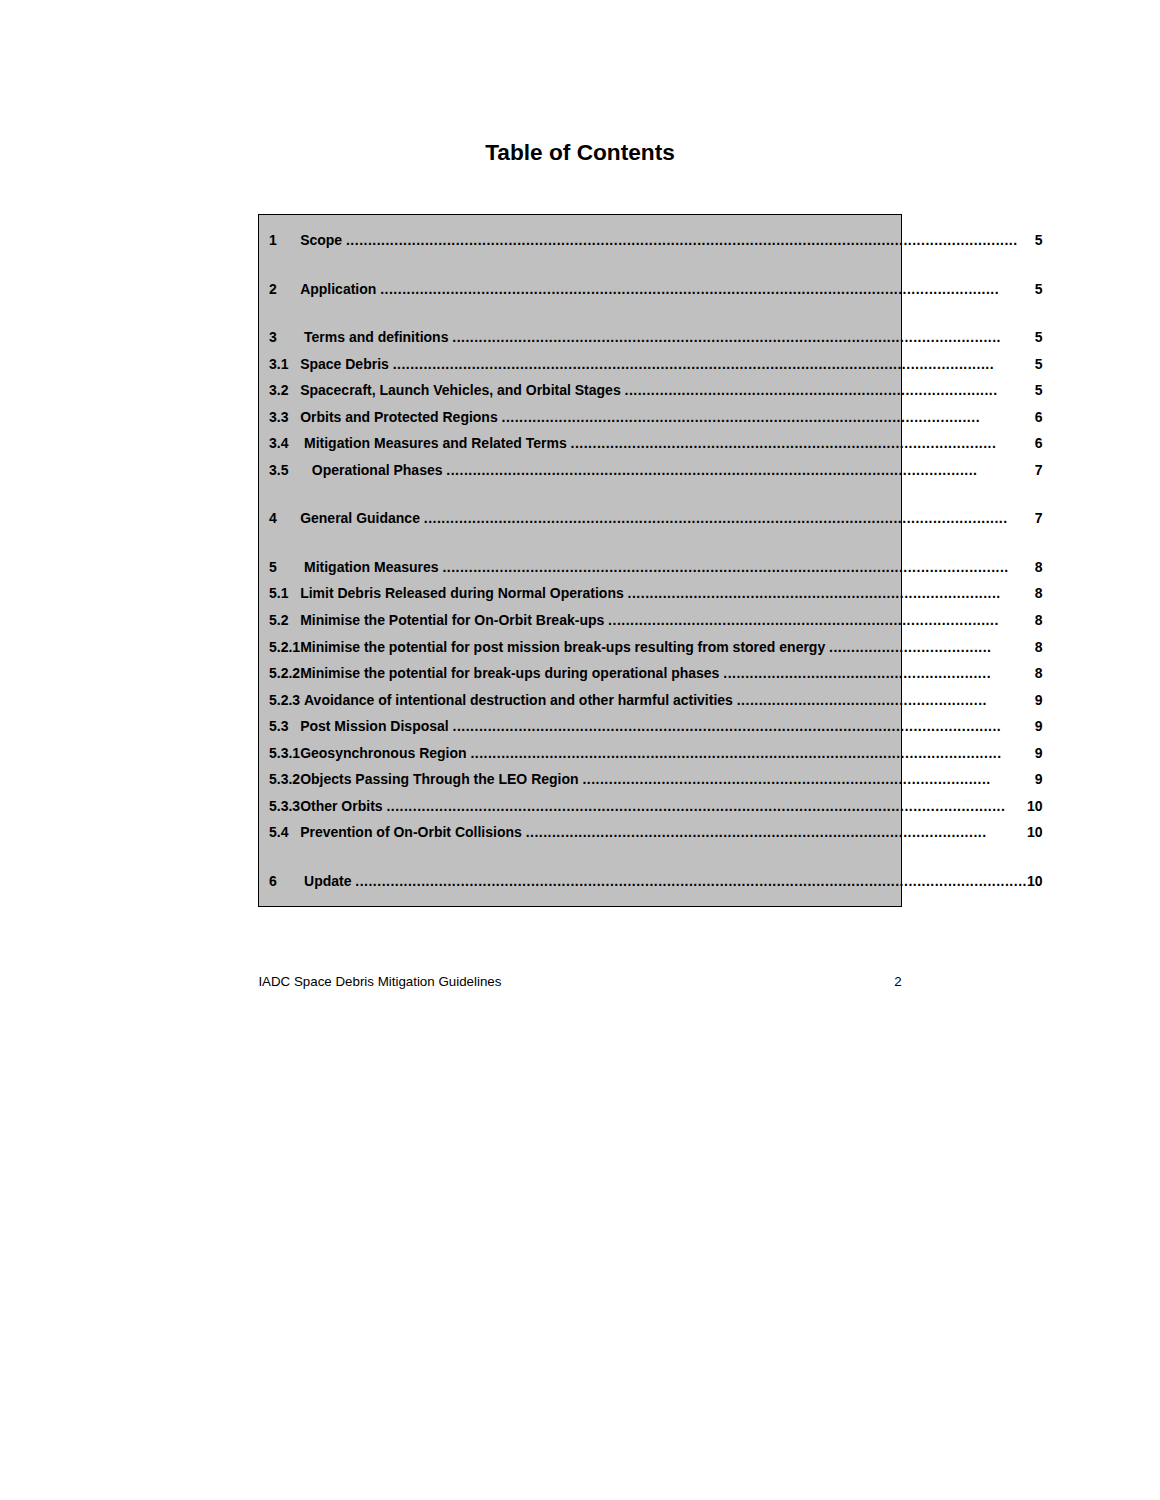Table of Contents
| 1 | Scope ......................................................................................................................................................... | 5 |
| 2 | Application ............................................................................................................................................. | 5 |
| 3 | Terms and definitions ............................................................................................................................. | 5 |
| 3.1 | Space Debris ......................................................................................................................................... | 5 |
| 3.2 | Spacecraft, Launch Vehicles, and Orbital Stages ..................................................................................... | 5 |
| 3.3 | Orbits and Protected Regions ............................................................................................................. | 6 |
| 3.4 | Mitigation Measures and Related Terms ................................................................................................. | 6 |
| 3.5 | Operational Phases ......................................................................................................................... | 7 |
| 4 | General Guidance ..................................................................................................................................... | 7 |
| 5 | Mitigation Measures ................................................................................................................................. | 8 |
| 5.1 | Limit Debris Released during Normal Operations ..................................................................................... | 8 |
| 5.2 | Minimise the Potential for On-Orbit Break-ups ......................................................................................... | 8 |
| 5.2.1 | Minimise the potential for post mission break-ups resulting from stored energy ..................................... | 8 |
| 5.2.2 | Minimise the potential for break-ups during operational phases ............................................................. | 8 |
| 5.2.3 | Avoidance of intentional destruction and other harmful activities ......................................................... | 9 |
| 5.3 | Post Mission Disposal ............................................................................................................................. | 9 |
| 5.3.1 | Geosynchronous Region ......................................................................................................................... | 9 |
| 5.3.2 | Objects Passing Through the LEO Region ............................................................................................. | 9 |
| 5.3.3 | Other Orbits ............................................................................................................................................. | 10 |
| 5.4 | Prevention of On-Orbit Collisions ......................................................................................................... | 10 |
| 6 | Update ......................................................................................................................................................... | 10 |
IADC Space Debris Mitigation Guidelines
2